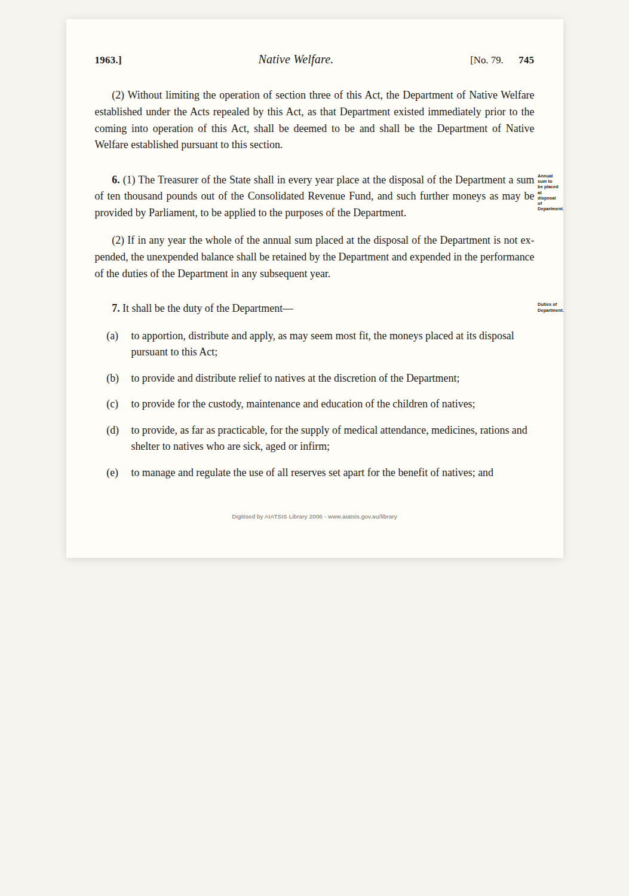1963.] Native Welfare. [No. 79. 745
(2) Without limiting the operation of section three of this Act, the Department of Native Welfare established under the Acts repealed by this Act, as that Department existed immediately prior to the coming into operation of this Act, shall be deemed to be and shall be the Department of Native Welfare established pursuant to this section.
Annual sum to be placed at disposal of Department.
6. (1) The Treasurer of the State shall in every year place at the disposal of the Department a sum of ten thousand pounds out of the Consolidated Revenue Fund, and such further moneys as may be provided by Parliament, to be applied to the purposes of the Department.
(2) If in any year the whole of the annual sum placed at the disposal of the Department is not expended, the unexpended balance shall be retained by the Department and expended in the performance of the duties of the Department in any subsequent year.
Duties of Department.
7. It shall be the duty of the Department—
(a) to apportion, distribute and apply, as may seem most fit, the moneys placed at its disposal pursuant to this Act;
(b) to provide and distribute relief to natives at the discretion of the Department;
(c) to provide for the custody, maintenance and education of the children of natives;
(d) to provide, as far as practicable, for the supply of medical attendance, medicines, rations and shelter to natives who are sick, aged or infirm;
(e) to manage and regulate the use of all reserves set apart for the benefit of natives; and
Digitised by AIATSIS Library 2006 - www.aiatsis.gov.au/library